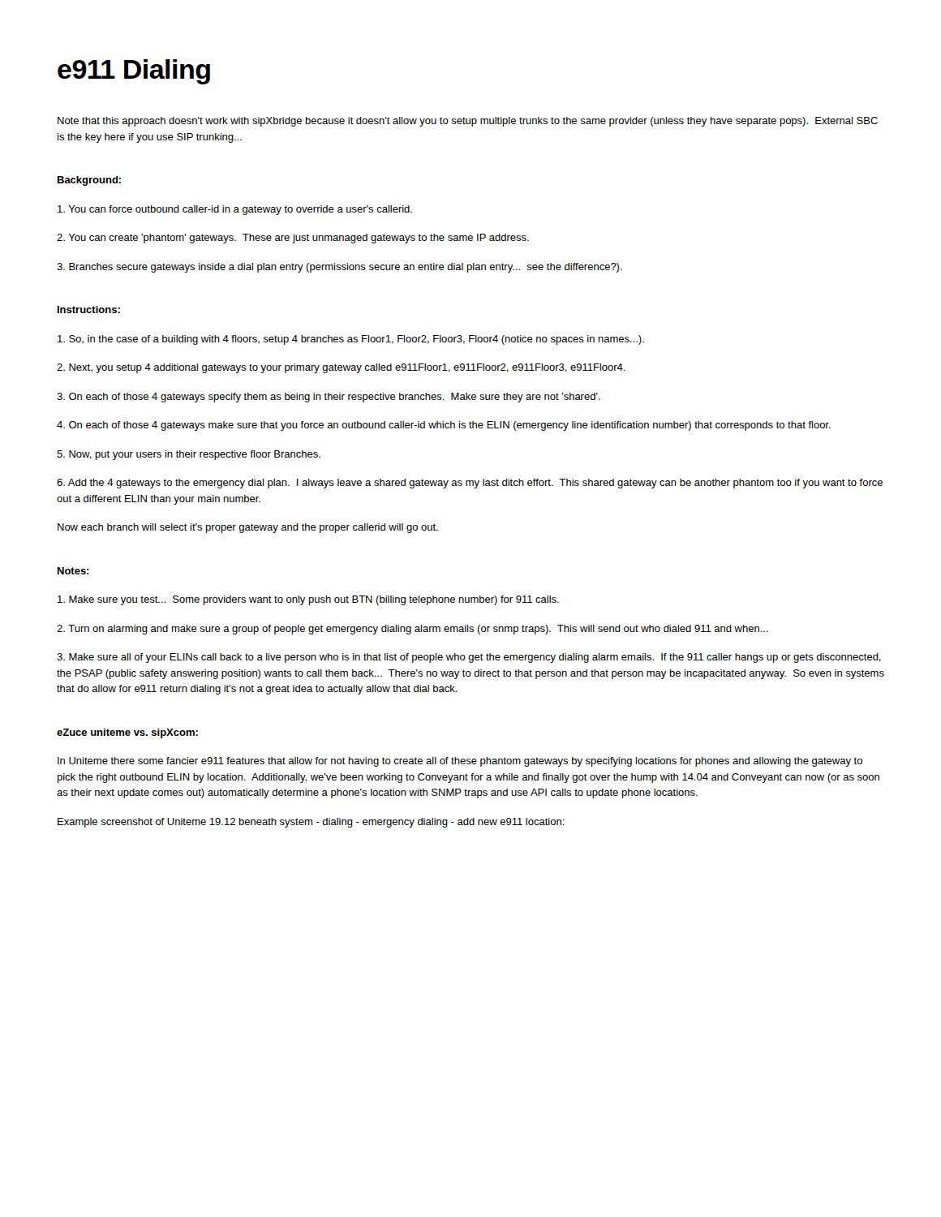e911 Dialing
Note that this approach doesn't work with sipXbridge because it doesn't allow you to setup multiple trunks to the same provider (unless they have separate pops). External SBC is the key here if you use SIP trunking...
Background:
1. You can force outbound caller-id in a gateway to override a user's callerid.
2. You can create 'phantom' gateways. These are just unmanaged gateways to the same IP address.
3. Branches secure gateways inside a dial plan entry (permissions secure an entire dial plan entry... see the difference?).
Instructions:
1. So, in the case of a building with 4 floors, setup 4 branches as Floor1, Floor2, Floor3, Floor4 (notice no spaces in names...).
2. Next, you setup 4 additional gateways to your primary gateway called e911Floor1, e911Floor2, e911Floor3, e911Floor4.
3. On each of those 4 gateways specify them as being in their respective branches. Make sure they are not 'shared'.
4. On each of those 4 gateways make sure that you force an outbound caller-id which is the ELIN (emergency line identification number) that corresponds to that floor.
5. Now, put your users in their respective floor Branches.
6. Add the 4 gateways to the emergency dial plan. I always leave a shared gateway as my last ditch effort. This shared gateway can be another phantom too if you want to force out a different ELIN than your main number.
Now each branch will select it's proper gateway and the proper callerid will go out.
Notes:
1. Make sure you test... Some providers want to only push out BTN (billing telephone number) for 911 calls.
2. Turn on alarming and make sure a group of people get emergency dialing alarm emails (or snmp traps). This will send out who dialed 911 and when...
3. Make sure all of your ELINs call back to a live person who is in that list of people who get the emergency dialing alarm emails. If the 911 caller hangs up or gets disconnected, the PSAP (public safety answering position) wants to call them back... There's no way to direct to that person and that person may be incapacitated anyway. So even in systems that do allow for e911 return dialing it's not a great idea to actually allow that dial back.
eZuce uniteme vs. sipXcom:
In Uniteme there some fancier e911 features that allow for not having to create all of these phantom gateways by specifying locations for phones and allowing the gateway to pick the right outbound ELIN by location. Additionally, we've been working to Conveyant for a while and finally got over the hump with 14.04 and Conveyant can now (or as soon as their next update comes out) automatically determine a phone's location with SNMP traps and use API calls to update phone locations.
Example screenshot of Uniteme 19.12 beneath system - dialing - emergency dialing - add new e911 location: